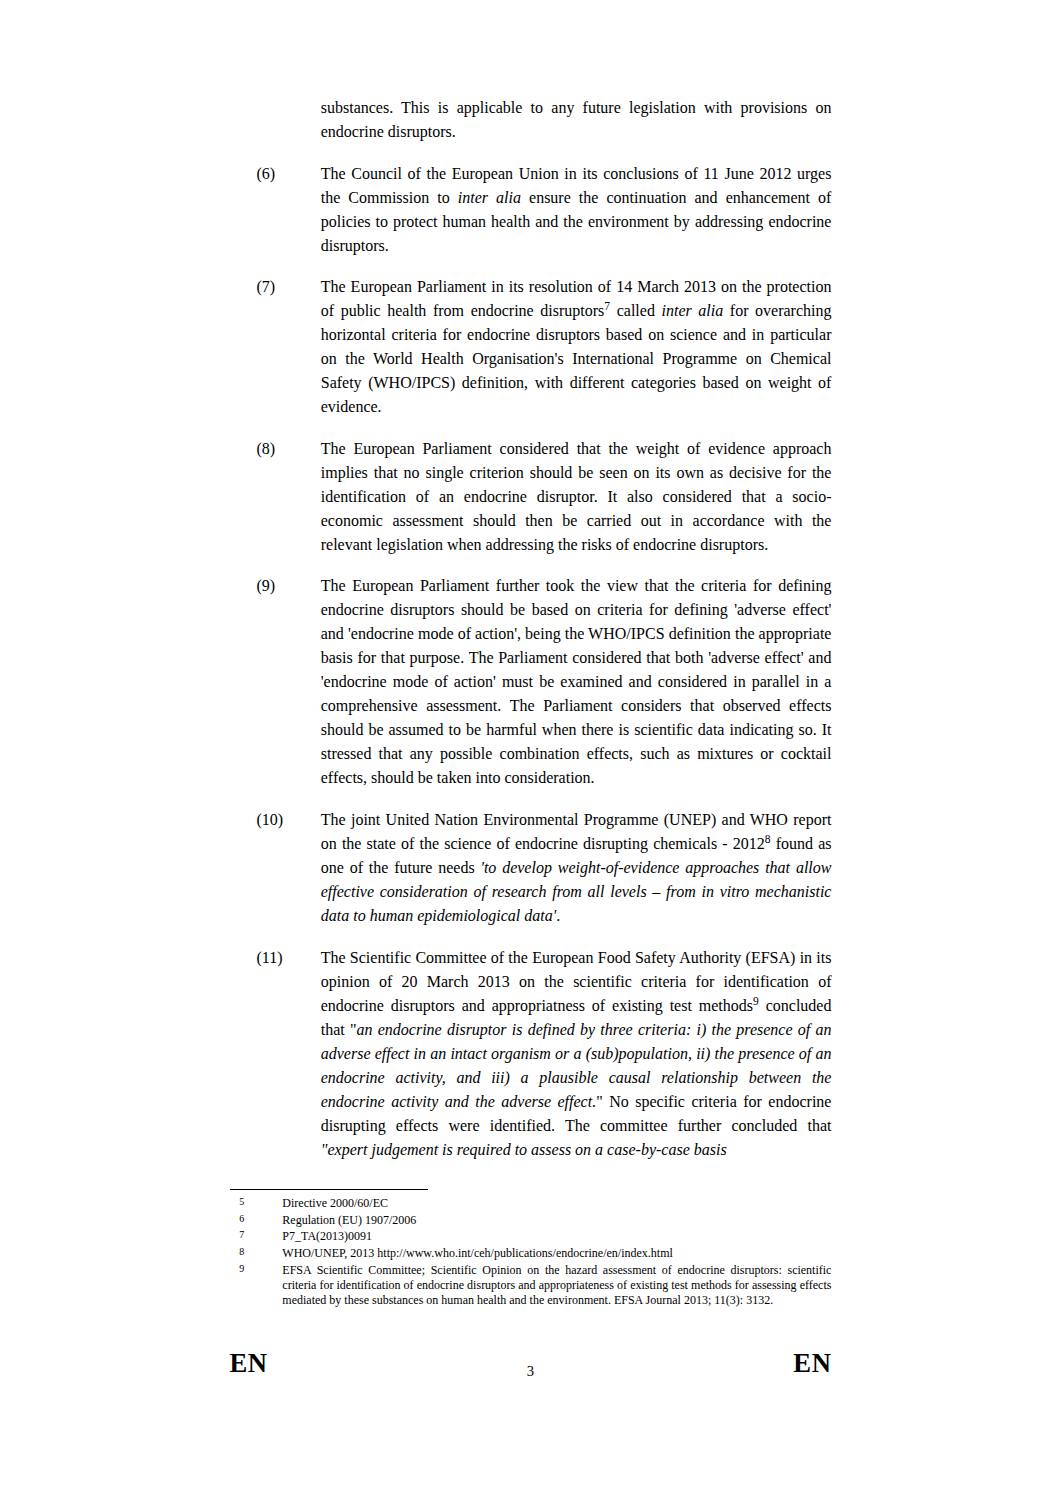substances. This is applicable to any future legislation with provisions on endocrine disruptors.
(6)
The Council of the European Union in its conclusions of 11 June 2012 urges the Commission to inter alia ensure the continuation and enhancement of policies to protect human health and the environment by addressing endocrine disruptors.
(7)
The European Parliament in its resolution of 14 March 2013 on the protection of public health from endocrine disruptors7 called inter alia for overarching horizontal criteria for endocrine disruptors based on science and in particular on the World Health Organisation's International Programme on Chemical Safety (WHO/IPCS) definition, with different categories based on weight of evidence.
(8)
The European Parliament considered that the weight of evidence approach implies that no single criterion should be seen on its own as decisive for the identification of an endocrine disruptor. It also considered that a socio-economic assessment should then be carried out in accordance with the relevant legislation when addressing the risks of endocrine disruptors.
(9)
The European Parliament further took the view that the criteria for defining endocrine disruptors should be based on criteria for defining 'adverse effect' and 'endocrine mode of action', being the WHO/IPCS definition the appropriate basis for that purpose. The Parliament considered that both 'adverse effect' and 'endocrine mode of action' must be examined and considered in parallel in a comprehensive assessment. The Parliament considers that observed effects should be assumed to be harmful when there is scientific data indicating so. It stressed that any possible combination effects, such as mixtures or cocktail effects, should be taken into consideration.
(10)
The joint United Nation Environmental Programme (UNEP) and WHO report on the state of the science of endocrine disrupting chemicals - 20128 found as one of the future needs 'to develop weight-of-evidence approaches that allow effective consideration of research from all levels – from in vitro mechanistic data to human epidemiological data'.
(11)
The Scientific Committee of the European Food Safety Authority (EFSA) in its opinion of 20 March 2013 on the scientific criteria for identification of endocrine disruptors and appropriatness of existing test methods9 concluded that "an endocrine disruptor is defined by three criteria: i) the presence of an adverse effect in an intact organism or a (sub)population, ii) the presence of an endocrine activity, and iii) a plausible causal relationship between the endocrine activity and the adverse effect." No specific criteria for endocrine disrupting effects were identified. The committee further concluded that "expert judgement is required to assess on a case-by-case basis
5
Directive 2000/60/EC
6
Regulation (EU) 1907/2006
7
P7_TA(2013)0091
8
WHO/UNEP, 2013 http://www.who.int/ceh/publications/endocrine/en/index.html
9
EFSA Scientific Committee; Scientific Opinion on the hazard assessment of endocrine disruptors: scientific criteria for identification of endocrine disruptors and appropriateness of existing test methods for assessing effects mediated by these substances on human health and the environment. EFSA Journal 2013; 11(3): 3132.
EN
3
EN